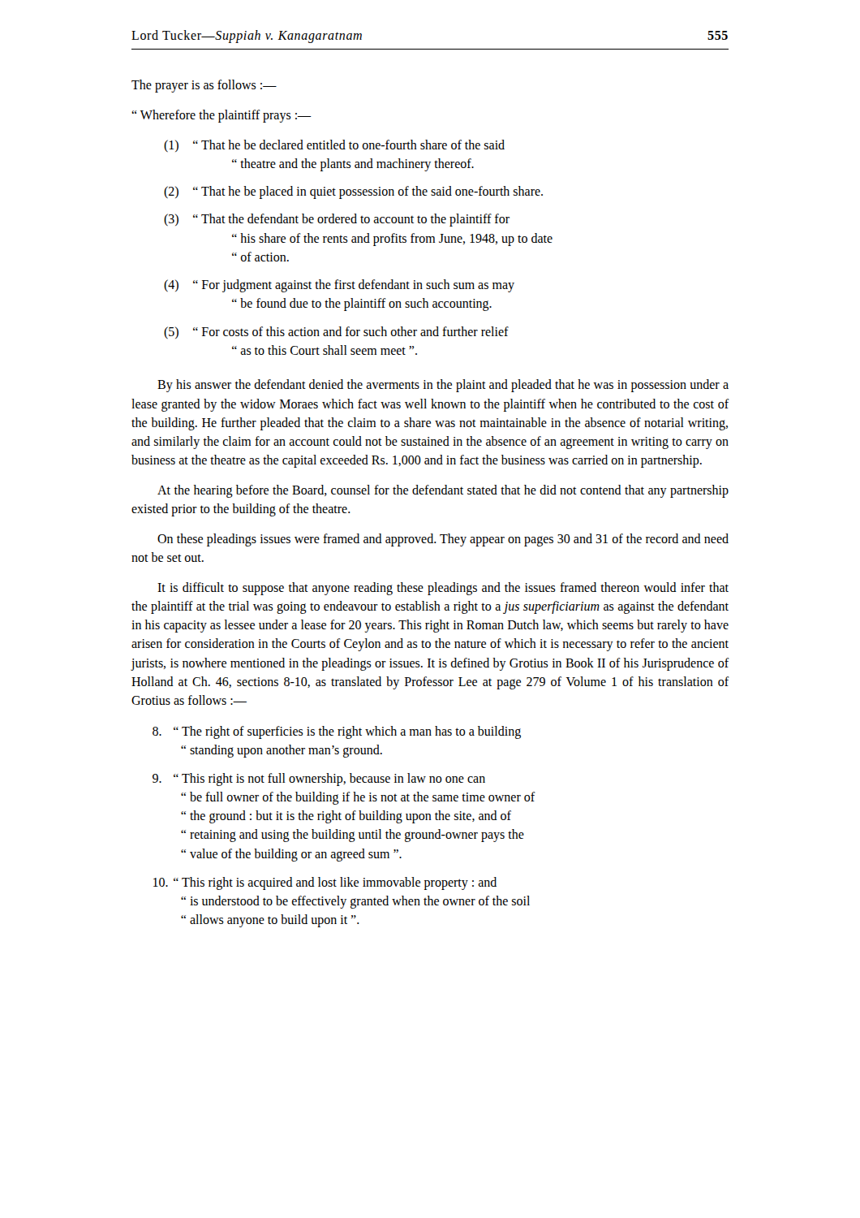Lord Tucker—Suppiah v. Kanagaratnam 555
The prayer is as follows :—
“ Wherefore the plaintiff prays :—
(1)“ That he be declared entitled to one-fourth share of the said “ theatre and the plants and machinery thereof.
(2)“ That he be placed in quiet possession of the said one-fourth share.
(3)“ That the defendant be ordered to account to the plaintiff for “ his share of the rents and profits from June, 1948, up to date“ of action.
(4)“ For judgment against the first defendant in such sum as may “ be found due to the plaintiff on such accounting.
(5)“ For costs of this action and for such other and further relief “ as to this Court shall seem meet ”.
By his answer the defendant denied the averments in the plaint and pleaded that he was in possession under a lease granted by the widow Moraes which fact was well known to the plaintiff when he contributed to the cost of the building. He further pleaded that the claim to a share was not maintainable in the absence of notarial writing, and similarly the claim for an account could not be sustained in the absence of an agreement in writing to carry on business at the theatre as the capital exceeded Rs. 1,000 and in fact the business was carried on in partnership.
At the hearing before the Board, counsel for the defendant stated that he did not contend that any partnership existed prior to the building of the theatre.
On these pleadings issues were framed and approved. They appear on pages 30 and 31 of the record and need not be set out.
It is difficult to suppose that anyone reading these pleadings and the issues framed thereon would infer that the plaintiff at the trial was going to endeavour to establish a right to a jus superficiarium as against the defendant in his capacity as lessee under a lease for 20 years. This right in Roman Dutch law, which seems but rarely to have arisen for consideration in the Courts of Ceylon and as to the nature of which it is necessary to refer to the ancient jurists, is nowhere mentioned in the pleadings or issues. It is defined by Grotius in Book II of his Jurisprudence of Holland at Ch. 46, sections 8-10, as translated by Professor Lee at page 279 of Volume 1 of his translation of Grotius as follows :—
8.“ The right of superficies is the right which a man has to a building “ standing upon another man’s ground.
9.“ This right is not full ownership, because in law no one can “ be full owner of the building if he is not at the same time owner of“ the ground : but it is the right of building upon the site, and of“ retaining and using the building until the ground-owner pays the“ value of the building or an agreed sum ”.
10.“ This right is acquired and lost like immovable property : and “ is understood to be effectively granted when the owner of the soil“ allows anyone to build upon it ”.